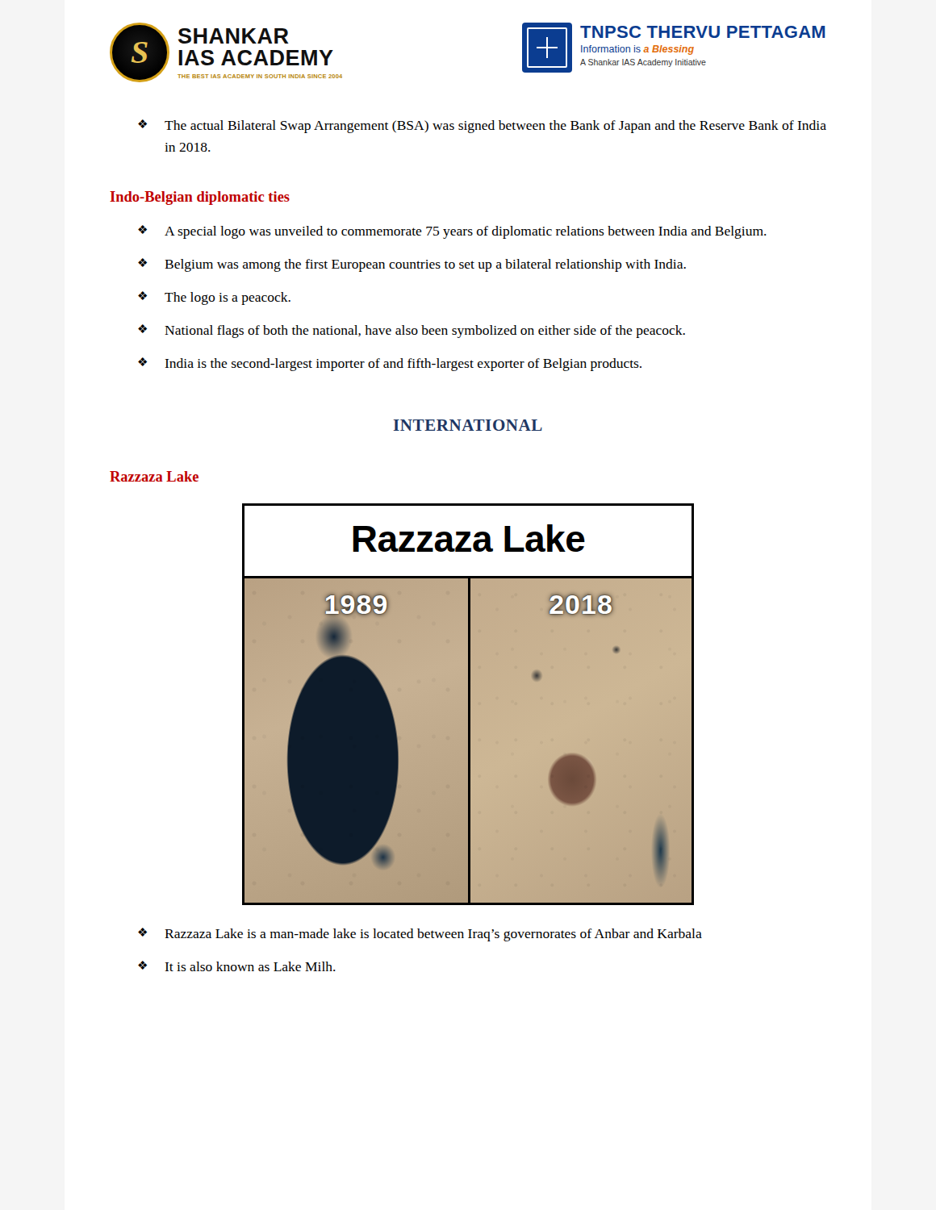SHANKAR IAS ACADEMY THE BEST IAS ACADEMY IN SOUTH INDIA SINCE 2004
TNPSC THERVU PETTAGAM Information is a Blessing A Shankar IAS Academy Initiative
The actual Bilateral Swap Arrangement (BSA) was signed between the Bank of Japan and the Reserve Bank of India in 2018.
Indo-Belgian diplomatic ties
A special logo was unveiled to commemorate 75 years of diplomatic relations between India and Belgium.
Belgium was among the first European countries to set up a bilateral relationship with India.
The logo is a peacock.
National flags of both the national, have also been symbolized on either side of the peacock.
India is the second-largest importer of and fifth-largest exporter of Belgian products.
INTERNATIONAL
Razzaza Lake
Razzaza Lake
1989
2018
Razzaza Lake is a man-made lake is located between Iraq’s governorates of Anbar and Karbala
It is also known as Lake Milh.